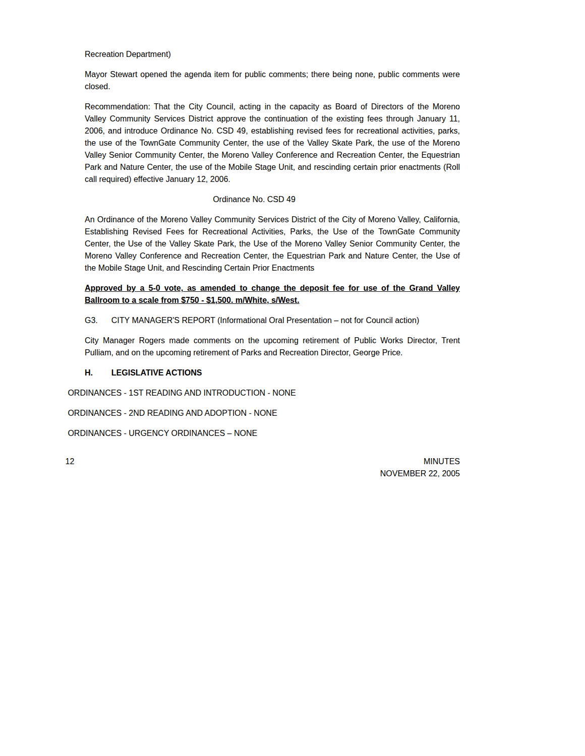Recreation Department)
Mayor Stewart opened the agenda item for public comments; there being none, public comments were closed.
Recommendation: That the City Council, acting in the capacity as Board of Directors of the Moreno Valley Community Services District approve the continuation of the existing fees through January 11, 2006, and introduce Ordinance No. CSD 49, establishing revised fees for recreational activities, parks, the use of the TownGate Community Center, the use of the Valley Skate Park, the use of the Moreno Valley Senior Community Center, the Moreno Valley Conference and Recreation Center, the Equestrian Park and Nature Center, the use of the Mobile Stage Unit, and rescinding certain prior enactments (Roll call required) effective January 12, 2006.
Ordinance No. CSD 49
An Ordinance of the Moreno Valley Community Services District of the City of Moreno Valley, California, Establishing Revised Fees for Recreational Activities, Parks, the Use of the TownGate Community Center, the Use of the Valley Skate Park, the Use of the Moreno Valley Senior Community Center, the Moreno Valley Conference and Recreation Center, the Equestrian Park and Nature Center, the Use of the Mobile Stage Unit, and Rescinding Certain Prior Enactments
Approved by a 5-0 vote, as amended to change the deposit fee for use of the Grand Valley Ballroom to a scale from $750 - $1,500. m/White, s/West.
G3.
CITY MANAGER'S REPORT (Informational Oral Presentation – not for Council action)
City Manager Rogers made comments on the upcoming retirement of Public Works Director, Trent Pulliam, and on the upcoming retirement of Parks and Recreation Director, George Price.
H.
LEGISLATIVE ACTIONS
ORDINANCES - 1ST READING AND INTRODUCTION - NONE
ORDINANCES - 2ND READING AND ADOPTION - NONE
ORDINANCES - URGENCY ORDINANCES – NONE
12
MINUTES
NOVEMBER 22, 2005